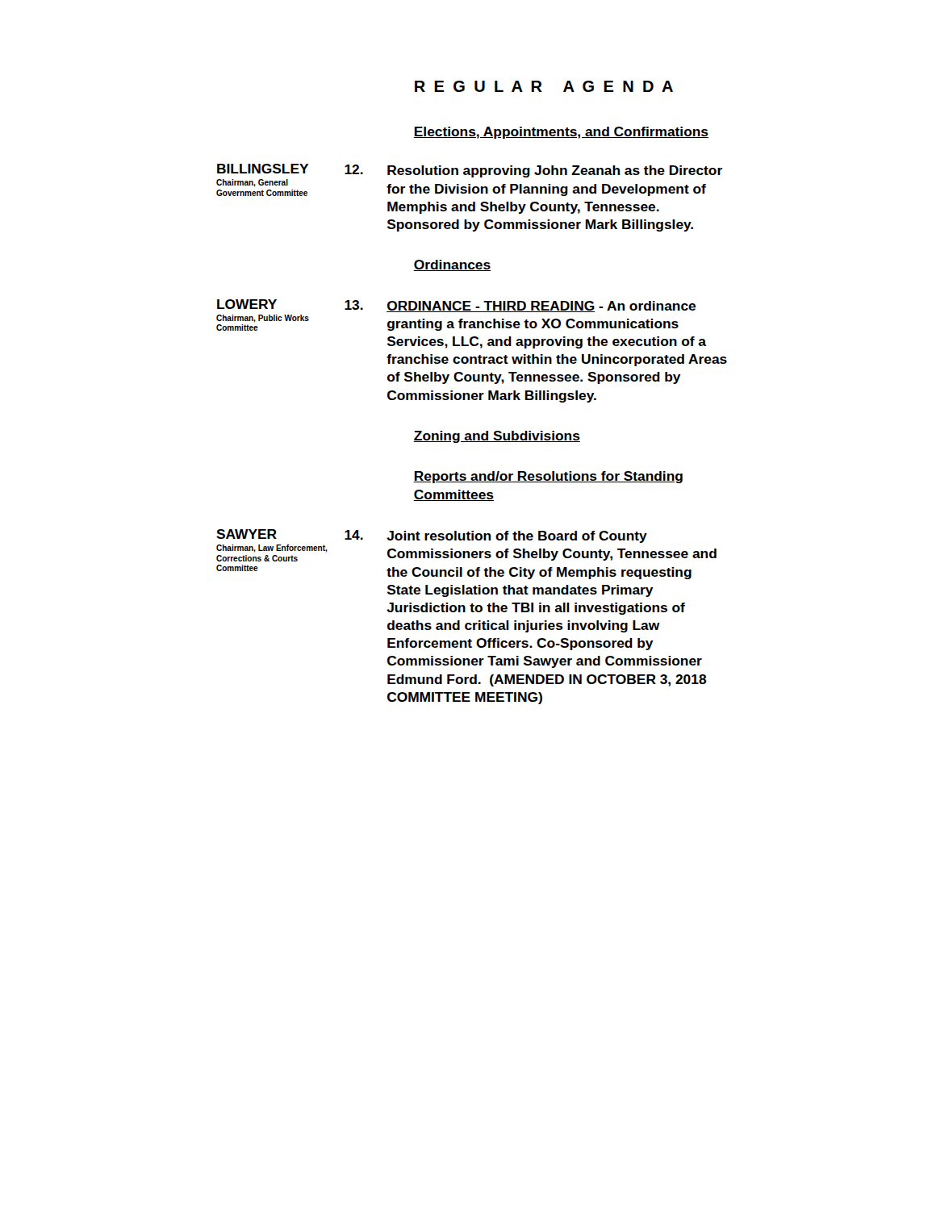R E G U L A R A G E N D A
Elections, Appointments, and Confirmations
BILLINGSLEY
Chairman, General Government Committee
12.
Resolution approving John Zeanah as the Director for the Division of Planning and Development of Memphis and Shelby County, Tennessee. Sponsored by Commissioner Mark Billingsley.
Ordinances
LOWERY
Chairman, Public Works Committee
13.
ORDINANCE - THIRD READING - An ordinance granting a franchise to XO Communications Services, LLC, and approving the execution of a franchise contract within the Unincorporated Areas of Shelby County, Tennessee. Sponsored by Commissioner Mark Billingsley.
Zoning and Subdivisions
Reports and/or Resolutions for Standing
Committees
SAWYER
Chairman, Law Enforcement, Corrections & Courts Committee
14.
Joint resolution of the Board of County Commissioners of Shelby County, Tennessee and the Council of the City of Memphis requesting State Legislation that mandates Primary Jurisdiction to the TBI in all investigations of deaths and critical injuries involving Law Enforcement Officers. Co-Sponsored by Commissioner Tami Sawyer and Commissioner Edmund Ford. (AMENDED IN OCTOBER 3, 2018 COMMITTEE MEETING)